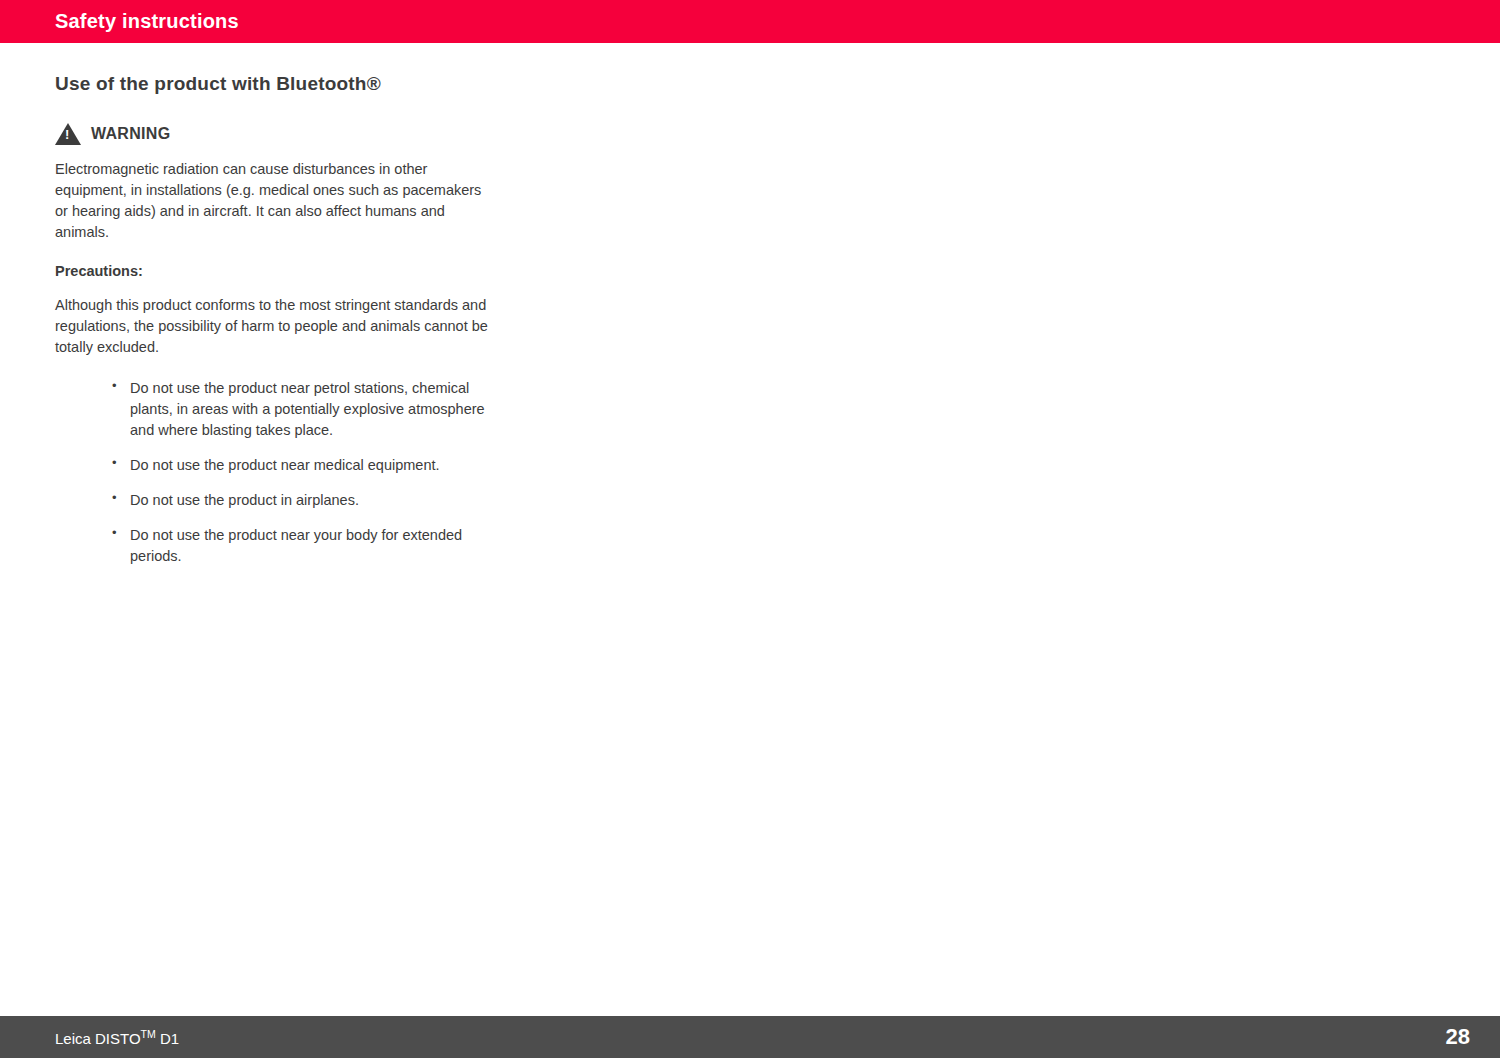Safety instructions
Use of the product with Bluetooth®
WARNING
Electromagnetic radiation can cause disturbances in other equipment, in installations (e.g. medical ones such as pacemakers or hearing aids) and in aircraft. It can also affect humans and animals.
Precautions:
Although this product conforms to the most stringent standards and regulations, the possibility of harm to people and animals cannot be totally excluded.
Do not use the product near petrol stations, chemical plants, in areas with a potentially explosive atmosphere and where blasting takes place.
Do not use the product near medical equipment.
Do not use the product in airplanes.
Do not use the product near your body for extended periods.
Leica DISTOTM D1 28